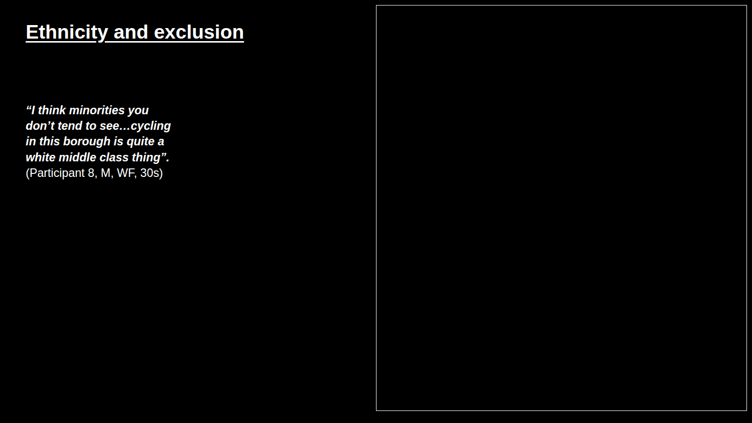Ethnicity and exclusion
“I think minorities you don’t tend to see…cycling in this borough is quite a white middle class thing”. (Participant 8, M, WF, 30s)